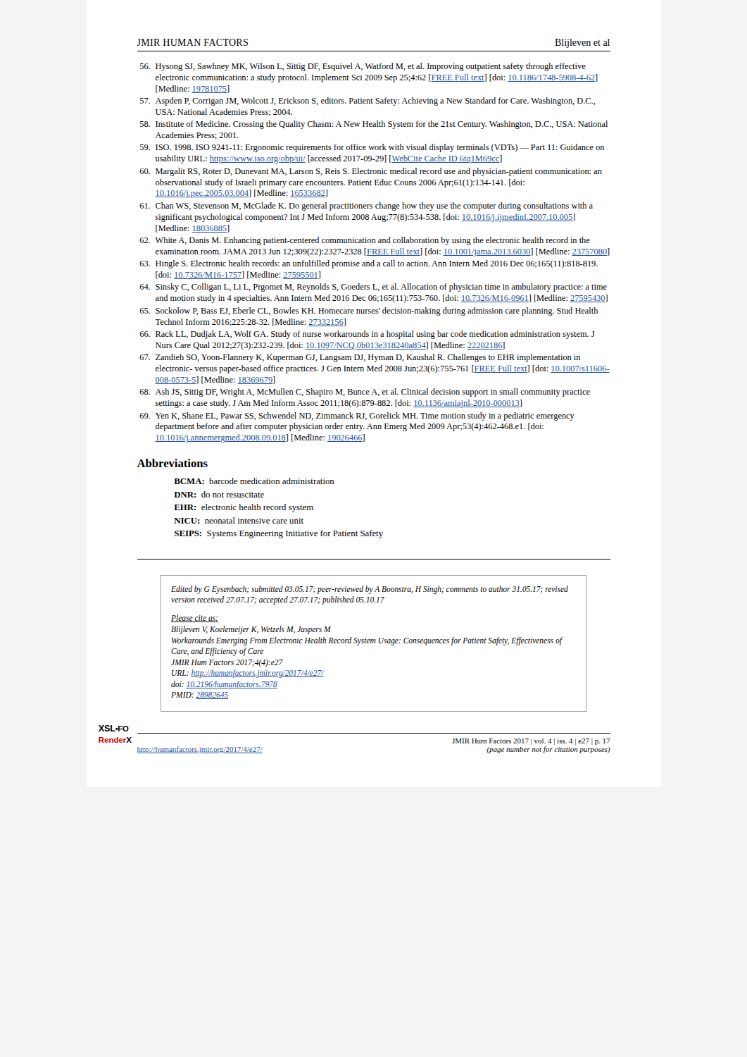JMIR HUMAN FACTORS
Blijleven et al
56. Hysong SJ, Sawhney MK, Wilson L, Sittig DF, Esquivel A, Watford M, et al. Improving outpatient safety through effective electronic communication: a study protocol. Implement Sci 2009 Sep 25;4:62 [FREE Full text] [doi: 10.1186/1748-5908-4-62] [Medline: 19781075]
57. Aspden P, Corrigan JM, Wolcott J, Erickson S, editors. Patient Safety: Achieving a New Standard for Care. Washington, D.C., USA: National Academies Press; 2004.
58. Institute of Medicine. Crossing the Quality Chasm: A New Health System for the 21st Century. Washington, D.C., USA: National Academies Press; 2001.
59. ISO. 1998. ISO 9241-11: Ergonomic requirements for office work with visual display terminals (VDTs) — Part 11: Guidance on usability URL: https://www.iso.org/obp/ui/ [accessed 2017-09-29] [WebCite Cache ID 6tq1M69cc]
60. Margalit RS, Roter D, Dunevant MA, Larson S, Reis S. Electronic medical record use and physician-patient communication: an observational study of Israeli primary care encounters. Patient Educ Couns 2006 Apr;61(1):134-141. [doi: 10.1016/j.pec.2005.03.004] [Medline: 16533682]
61. Chan WS, Stevenson M, McGlade K. Do general practitioners change how they use the computer during consultations with a significant psychological component? Int J Med Inform 2008 Aug;77(8):534-538. [doi: 10.1016/j.ijmedinf.2007.10.005] [Medline: 18036885]
62. White A, Danis M. Enhancing patient-centered communication and collaboration by using the electronic health record in the examination room. JAMA 2013 Jun 12;309(22):2327-2328 [FREE Full text] [doi: 10.1001/jama.2013.6030] [Medline: 23757080]
63. Hingle S. Electronic health records: an unfulfilled promise and a call to action. Ann Intern Med 2016 Dec 06;165(11):818-819. [doi: 10.7326/M16-1757] [Medline: 27595501]
64. Sinsky C, Colligan L, Li L, Prgomet M, Reynolds S, Goeders L, et al. Allocation of physician time in ambulatory practice: a time and motion study in 4 specialties. Ann Intern Med 2016 Dec 06;165(11):753-760. [doi: 10.7326/M16-0961] [Medline: 27595430]
65. Sockolow P, Bass EJ, Eberle CL, Bowles KH. Homecare nurses' decision-making during admission care planning. Stud Health Technol Inform 2016;225:28-32. [Medline: 27332156]
66. Rack LL, Dudjak LA, Wolf GA. Study of nurse workarounds in a hospital using bar code medication administration system. J Nurs Care Qual 2012;27(3):232-239. [doi: 10.1097/NCQ.0b013e318240a854] [Medline: 22202186]
67. Zandieh SO, Yoon-Flannery K, Kuperman GJ, Langsam DJ, Hyman D, Kaushal R. Challenges to EHR implementation in electronic- versus paper-based office practices. J Gen Intern Med 2008 Jun;23(6):755-761 [FREE Full text] [doi: 10.1007/s11606-008-0573-5] [Medline: 18369679]
68. Ash JS, Sittig DF, Wright A, McMullen C, Shapiro M, Bunce A, et al. Clinical decision support in small community practice settings: a case study. J Am Med Inform Assoc 2011;18(6):879-882. [doi: 10.1136/amiajnl-2010-000013]
69. Yen K, Shane EL, Pawar SS, Schwendel ND, Zimmanck RJ, Gorelick MH. Time motion study in a pediatric emergency department before and after computer physician order entry. Ann Emerg Med 2009 Apr;53(4):462-468.e1. [doi: 10.1016/j.annemergmed.2008.09.018] [Medline: 19026466]
Abbreviations
BCMA: barcode medication administration
DNR: do not resuscitate
EHR: electronic health record system
NICU: neonatal intensive care unit
SEIPS: Systems Engineering Initiative for Patient Safety
Edited by G Eysenbach; submitted 03.05.17; peer-reviewed by A Boonstra, H Singh; comments to author 31.05.17; revised version received 27.07.17; accepted 27.07.17; published 05.10.17
Please cite as:
Blijleven V, Koelemeijer K, Wetzels M, Jaspers M
Workarounds Emerging From Electronic Health Record System Usage: Consequences for Patient Safety, Effectiveness of Care, and Efficiency of Care
JMIR Hum Factors 2017;4(4):e27
URL: http://humanfactors.jmir.org/2017/4/e27/
doi: 10.2196/humanfactors.7978
PMID: 28982645
http://humanfactors.jmir.org/2017/4/e27/
JMIR Hum Factors 2017 | vol. 4 | iss. 4 | e27 | p. 17
(page number not for citation purposes)
XSL•FO
Render X